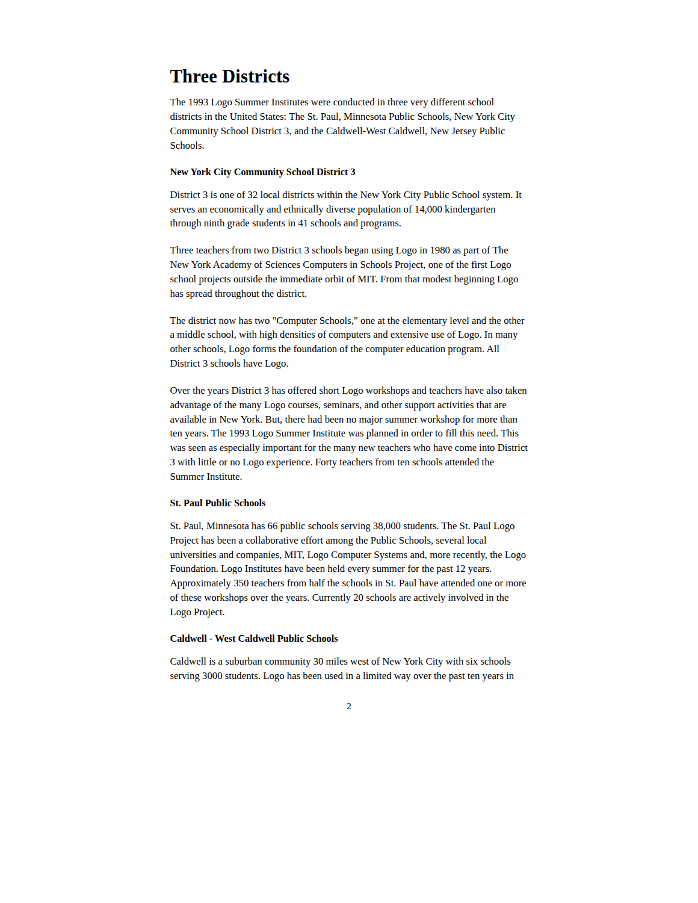Three Districts
The 1993 Logo Summer Institutes were conducted in three very different school districts in the United States: The St. Paul, Minnesota Public Schools, New York City Community School District 3, and the Caldwell-West Caldwell, New Jersey Public Schools.
New York City Community School District 3
District 3 is one of 32 local districts within the New York City Public School system. It serves an economically and ethnically diverse population of 14,000 kindergarten through ninth grade students in 41 schools and programs.
Three teachers from two District 3 schools began using Logo in 1980 as part of The New York Academy of Sciences Computers in Schools Project, one of the first Logo school projects outside the immediate orbit of MIT. From that modest beginning Logo has spread throughout the district.
The district now has two "Computer Schools," one at the elementary level and the other a middle school, with high densities of computers and extensive use of Logo. In many other schools, Logo forms the foundation of the computer education program. All District 3 schools have Logo.
Over the years District 3 has offered short Logo workshops and teachers have also taken advantage of the many Logo courses, seminars, and other support activities that are available in New York. But, there had been no major summer workshop for more than ten years. The 1993 Logo Summer Institute was planned in order to fill this need. This was seen as especially important for the many new teachers who have come into District 3 with little or no Logo experience. Forty teachers from ten schools attended the Summer Institute.
St. Paul Public Schools
St. Paul, Minnesota has 66 public schools serving 38,000 students. The St. Paul Logo Project has been a collaborative effort among the Public Schools, several local universities and companies, MIT, Logo Computer Systems and, more recently, the Logo Foundation. Logo Institutes have been held every summer for the past 12 years. Approximately 350 teachers from half the schools in St. Paul have attended one or more of these workshops over the years. Currently 20 schools are actively involved in the Logo Project.
Caldwell - West Caldwell Public Schools
Caldwell is a suburban community 30 miles west of New York City with six schools serving 3000 students. Logo has been used in a limited way over the past ten years in
2